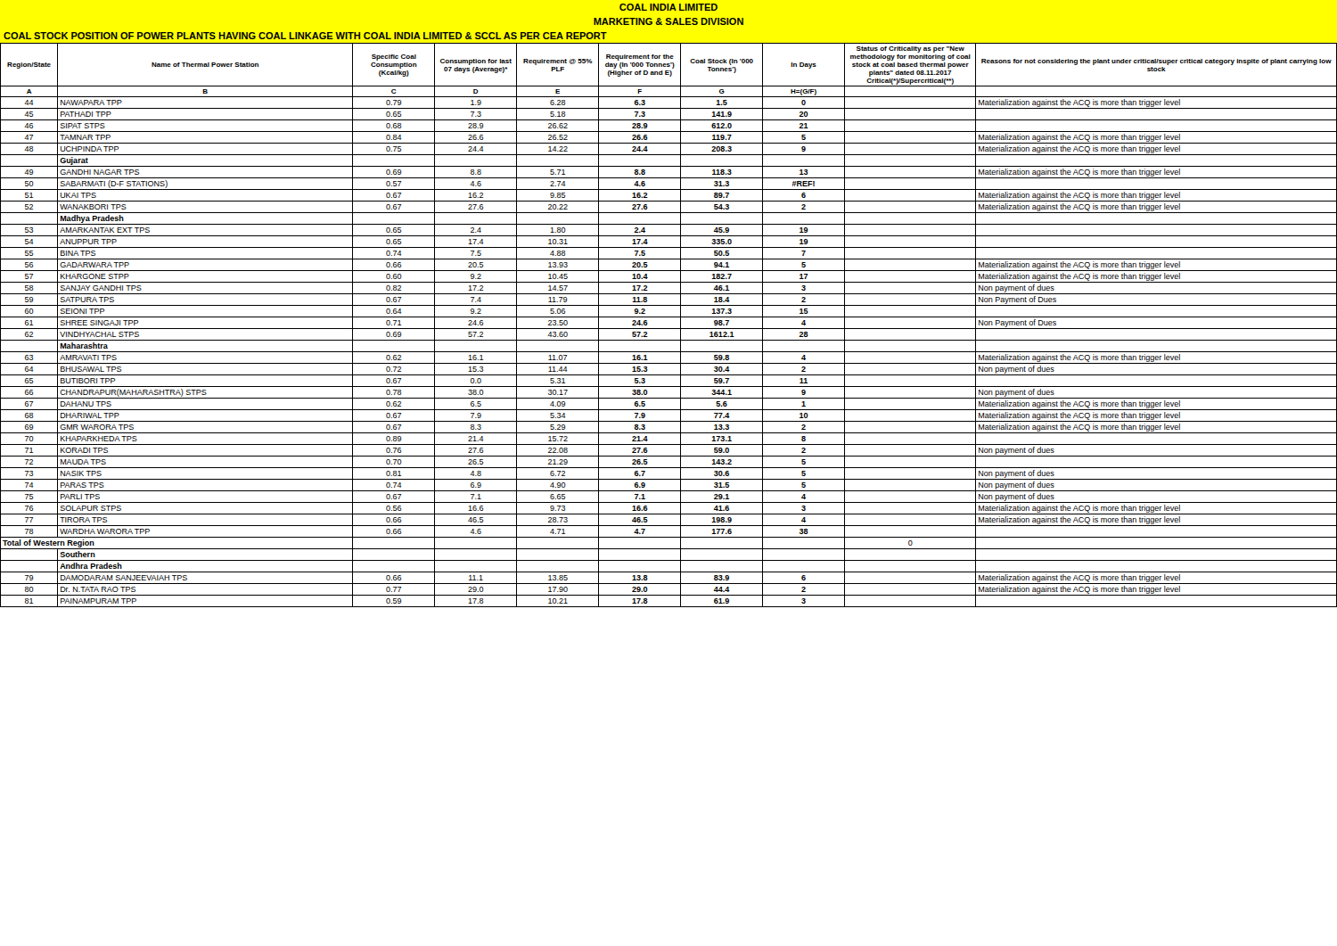COAL INDIA LIMITED
MARKETING & SALES DIVISION
COAL STOCK POSITION OF POWER PLANTS HAVING COAL LINKAGE WITH COAL INDIA LIMITED & SCCL AS PER CEA REPORT
| Region/State | Name of Thermal Power Station | Specific Coal Consumption (Kcal/kg) | Consumption for last 07 days (Average)* | Requirement @ 55% PLF | Requirement for the day (In '000 Tonnes') (Higher of D and E) | Coal Stock (In '000 Tonnes') | In Days | Status of Criticality as per "New methodology for monitoring of coal stock at coal based thermal power plants" dated 08.11.2017 Critical(*)/Supercritical(**) | Reasons for not considering the plant under critical/super critical category inspite of plant carrying low stock |
| --- | --- | --- | --- | --- | --- | --- | --- | --- | --- |
| A | B | C | D | E | F | G | H=(G/F) | | |
| 44 | NAWAPARA TPP | 0.79 | 1.9 | 6.28 | 6.3 | 1.5 | 0 | | Materialization against the ACQ is more than trigger level |
| 45 | PATHADI TPP | 0.65 | 7.3 | 5.18 | 7.3 | 141.9 | 20 | | |
| 46 | SIPAT STPS | 0.68 | 28.9 | 26.62 | 28.9 | 612.0 | 21 | | |
| 47 | TAMNAR TPP | 0.84 | 26.6 | 26.52 | 26.6 | 119.7 | 5 | | Materialization against the ACQ is more than trigger level |
| 48 | UCHPINDA TPP | 0.75 | 24.4 | 14.22 | 24.4 | 208.3 | 9 | | Materialization against the ACQ is more than trigger level |
| | Gujarat | | | | | | | | |
| 49 | GANDHI NAGAR TPS | 0.69 | 8.8 | 5.71 | 8.8 | 118.3 | 13 | | Materialization against the ACQ is more than trigger level |
| 50 | SABARMATI (D-F STATIONS) | 0.57 | 4.6 | 2.74 | 4.6 | 31.3 | #REF! | | |
| 51 | UKAI TPS | 0.67 | 16.2 | 9.85 | 16.2 | 89.7 | 6 | | Materialization against the ACQ is more than trigger level |
| 52 | WANAKBORI TPS | 0.67 | 27.6 | 20.22 | 27.6 | 54.3 | 2 | | Materialization against the ACQ is more than trigger level |
| | Madhya Pradesh | | | | | | | | |
| 53 | AMARKANTAK EXT TPS | 0.65 | 2.4 | 1.80 | 2.4 | 45.9 | 19 | | |
| 54 | ANUPPUR TPP | 0.65 | 17.4 | 10.31 | 17.4 | 335.0 | 19 | | |
| 55 | BINA TPS | 0.74 | 7.5 | 4.88 | 7.5 | 50.5 | 7 | | |
| 56 | GADARWARA TPP | 0.66 | 20.5 | 13.93 | 20.5 | 94.1 | 5 | | Materialization against the ACQ is more than trigger level |
| 57 | KHARGONE STPP | 0.60 | 9.2 | 10.45 | 10.4 | 182.7 | 17 | | Materialization against the ACQ is more than trigger level |
| 58 | SANJAY GANDHI TPS | 0.82 | 17.2 | 14.57 | 17.2 | 46.1 | 3 | | Non payment of dues |
| 59 | SATPURA TPS | 0.67 | 7.4 | 11.79 | 11.8 | 18.4 | 2 | | Non Payment of Dues |
| 60 | SEIONI TPP | 0.64 | 9.2 | 5.06 | 9.2 | 137.3 | 15 | | |
| 61 | SHREE SINGAJI TPP | 0.71 | 24.6 | 23.50 | 24.6 | 98.7 | 4 | | Non Payment of Dues |
| 62 | VINDHYACHAL STPS | 0.69 | 57.2 | 43.60 | 57.2 | 1612.1 | 28 | | |
| | Maharashtra | | | | | | | | |
| 63 | AMRAVATI TPS | 0.62 | 16.1 | 11.07 | 16.1 | 59.8 | 4 | | Materialization against the ACQ is more than trigger level |
| 64 | BHUSAWAL TPS | 0.72 | 15.3 | 11.44 | 15.3 | 30.4 | 2 | | Non payment of dues |
| 65 | BUTIBORI TPP | 0.67 | 0.0 | 5.31 | 5.3 | 59.7 | 11 | | |
| 66 | CHANDRAPUR(MAHARASHTRA) STPS | 0.78 | 38.0 | 30.17 | 38.0 | 344.1 | 9 | | Non payment of dues |
| 67 | DAHANU TPS | 0.62 | 6.5 | 4.09 | 6.5 | 5.6 | 1 | | Materialization against the ACQ is more than trigger level |
| 68 | DHARIWAL TPP | 0.67 | 7.9 | 5.34 | 7.9 | 77.4 | 10 | | Materialization against the ACQ is more than trigger level |
| 69 | GMR WARORA TPS | 0.67 | 8.3 | 5.29 | 8.3 | 13.3 | 2 | | Materialization against the ACQ is more than trigger level |
| 70 | KHAPARKHEDA TPS | 0.89 | 21.4 | 15.72 | 21.4 | 173.1 | 8 | | |
| 71 | KORADI TPS | 0.76 | 27.6 | 22.08 | 27.6 | 59.0 | 2 | | Non payment of dues |
| 72 | MAUDA TPS | 0.70 | 26.5 | 21.29 | 26.5 | 143.2 | 5 | | |
| 73 | NASIK TPS | 0.81 | 4.8 | 6.72 | 6.7 | 30.6 | 5 | | Non payment of dues |
| 74 | PARAS TPS | 0.74 | 6.9 | 4.90 | 6.9 | 31.5 | 5 | | Non payment of dues |
| 75 | PARLI TPS | 0.67 | 7.1 | 6.65 | 7.1 | 29.1 | 4 | | Non payment of dues |
| 76 | SOLAPUR STPS | 0.56 | 16.6 | 9.73 | 16.6 | 41.6 | 3 | | Materialization against the ACQ is more than trigger level |
| 77 | TIRORA TPS | 0.66 | 46.5 | 28.73 | 46.5 | 198.9 | 4 | | Materialization against the ACQ is more than trigger level |
| 78 | WARDHA WARORA TPP | 0.66 | 4.6 | 4.71 | 4.7 | 177.6 | 38 | | |
| Total of Western Region | | | | | | | 0 | |
| | Southern | | | | | | | | |
| | Andhra Pradesh | | | | | | | | |
| 79 | DAMODARAM SANJEEVAIAH TPS | 0.66 | 11.1 | 13.85 | 13.8 | 83.9 | 6 | | Materialization against the ACQ is more than trigger level |
| 80 | Dr. N.TATA RAO TPS | 0.77 | 29.0 | 17.90 | 29.0 | 44.4 | 2 | | Materialization against the ACQ is more than trigger level |
| 81 | PAINAMPURAM TPP | 0.59 | 17.8 | 10.21 | 17.8 | 61.9 | 3 | | |